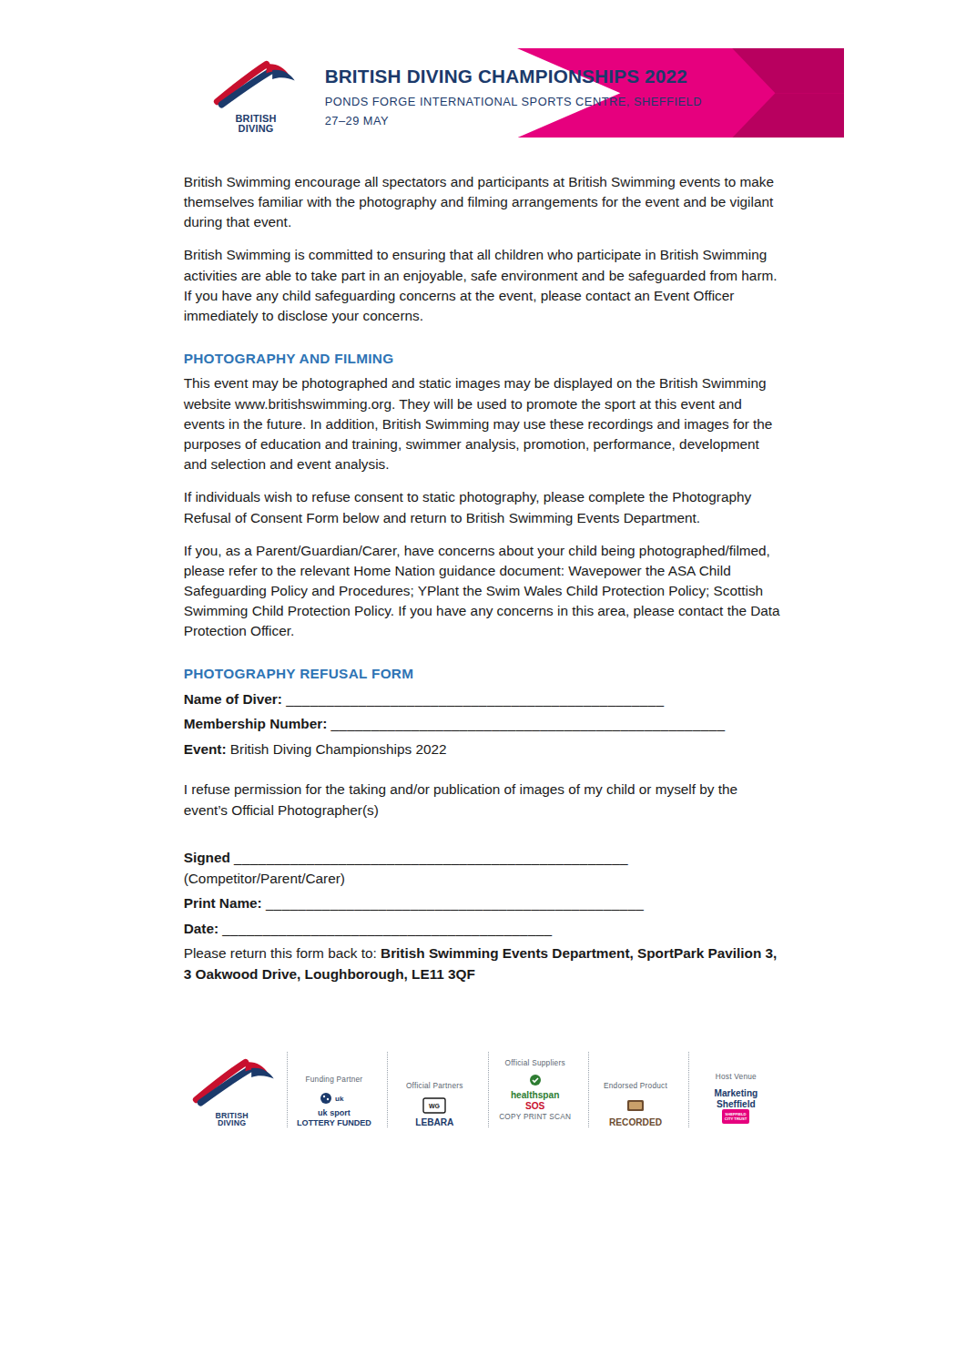BRITISH DIVING
BRITISH DIVING CHAMPIONSHIPS 2022
PONDS FORGE INTERNATIONAL SPORTS CENTRE, SHEFFIELD
27–29 MAY
British Swimming encourage all spectators and participants at British Swimming events to make themselves familiar with the photography and filming arrangements for the event and be vigilant during that event.
British Swimming is committed to ensuring that all children who participate in British Swimming activities are able to take part in an enjoyable, safe environment and be safeguarded from harm. If you have any child safeguarding concerns at the event, please contact an Event Officer immediately to disclose your concerns.
Photography and Filming
This event may be photographed and static images may be displayed on the British Swimming website www.britishswimming.org. They will be used to promote the sport at this event and events in the future. In addition, British Swimming may use these recordings and images for the purposes of education and training, swimmer analysis, promotion, performance, development and selection and event analysis.
If individuals wish to refuse consent to static photography, please complete the Photography Refusal of Consent Form below and return to British Swimming Events Department.
If you, as a Parent/Guardian/Carer, have concerns about your child being photographed/filmed, please refer to the relevant Home Nation guidance document: Wavepower the ASA Child Safeguarding Policy and Procedures; YPlant the Swim Wales Child Protection Policy; Scottish Swimming Child Protection Policy. If you have any concerns in this area, please contact the Data Protection Officer.
Photography Refusal Form
Name of Diver: _______________________________________________
Membership Number: _________________________________________________
Event: British Diving Championships 2022
I refuse permission for the taking and/or publication of images of my child or myself by the event’s Official Photographer(s)
Signed _________________________________________________ (Competitor/Parent/Carer)
Print Name: _______________________________________________
Date: _________________________________________
Please return this form back to: British Swimming Events Department, SportPark Pavilion 3, 3 Oakwood Drive, Loughborough, LE11 3QF
BRITISH DIVING
Funding Partner
uk
uk sport
LOTTERY FUNDED
Official Partners
WG
LEBARA
Official Suppliers
healthspan
SOS
COPY PRINT SCAN
Endorsed Product
RECORDED
Host Venue
Marketing Sheffield
SHEFFIELD CITY TRUST